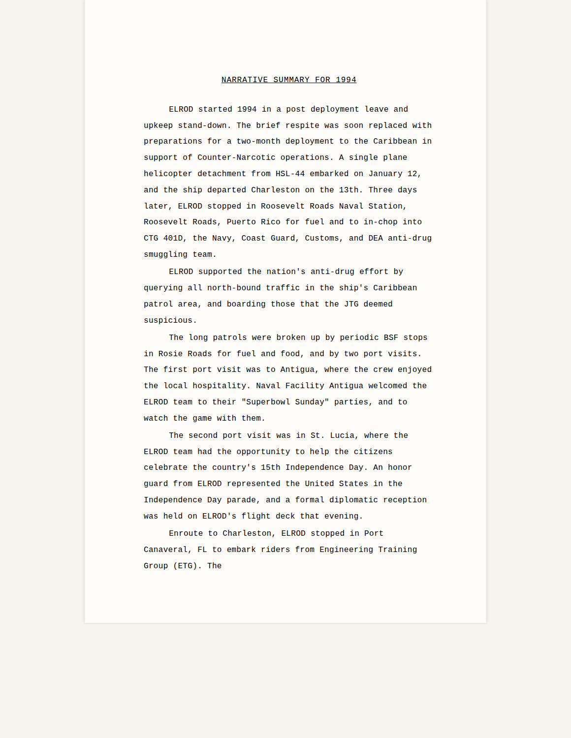NARRATIVE SUMMARY FOR 1994
ELROD started 1994 in a post deployment leave and upkeep stand-down. The brief respite was soon replaced with preparations for a two-month deployment to the Caribbean in support of Counter-Narcotic operations. A single plane helicopter detachment from HSL-44 embarked on January 12, and the ship departed Charleston on the 13th. Three days later, ELROD stopped in Roosevelt Roads Naval Station, Roosevelt Roads, Puerto Rico for fuel and to in-chop into CTG 401D, the Navy, Coast Guard, Customs, and DEA anti-drug smuggling team.
ELROD supported the nation's anti-drug effort by querying all north-bound traffic in the ship's Caribbean patrol area, and boarding those that the JTG deemed suspicious.
The long patrols were broken up by periodic BSF stops in Rosie Roads for fuel and food, and by two port visits. The first port visit was to Antigua, where the crew enjoyed the local hospitality. Naval Facility Antigua welcomed the ELROD team to their "Superbowl Sunday" parties, and to watch the game with them.
The second port visit was in St. Lucia, where the ELROD team had the opportunity to help the citizens celebrate the country's 15th Independence Day. An honor guard from ELROD represented the United States in the Independence Day parade, and a formal diplomatic reception was held on ELROD's flight deck that evening.
Enroute to Charleston, ELROD stopped in Port Canaveral, FL to embark riders from Engineering Training Group (ETG). The